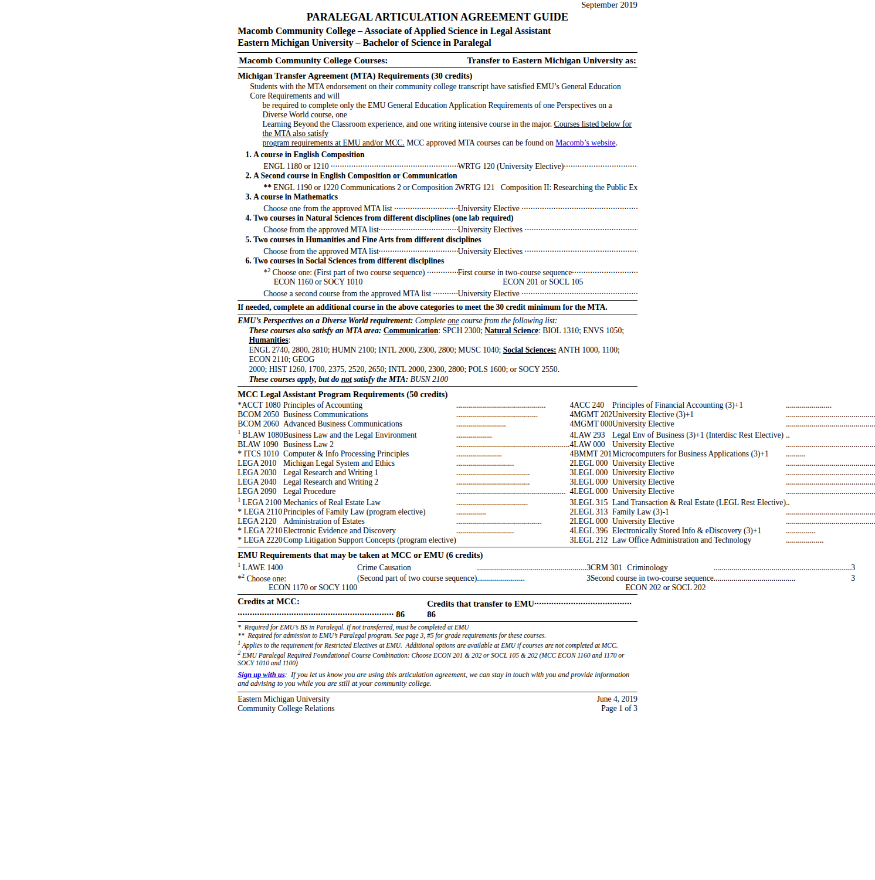September 2019
PARALEGAL ARTICULATION AGREEMENT GUIDE
Macomb Community College – Associate of Applied Science in Legal Assistant
Eastern Michigan University – Bachelor of Science in Paralegal
Macomb Community College Courses:
Transfer to Eastern Michigan University as:
Michigan Transfer Agreement (MTA) Requirements (30 credits)
Students with the MTA endorsement on their community college transcript have satisfied EMU’s General Education Core Requirements and will be required to complete only the EMU General Education Application Requirements of one Perspectives on a Diverse World course, one Learning Beyond the Classroom experience, and one writing intensive course in the major. Courses listed below for the MTA also satisfy program requirements at EMU and/or MCC. MCC approved MTA courses can be found on Macomb’s website.
A course in English Composition
ENGL 1180 or 1210 ....................................................................... 3-4
WRTG 120 (University Elective)................................................... 3-4
A Second course in English Composition or Communication
** ENGL 1190 or 1220 Communications 2 or Composition 2 ............. 3-4
WRTG 121 Composition II: Researching the Public Experience 3-4
A course in Mathematics
Choose one from the approved MTA list .......................................... 4
University Elective ........................................................................... 4
Two courses in Natural Sciences from different disciplines (one lab required)
Choose from the approved MTA list................................................. 8
University Electives ......................................................................... 8
Two courses in Humanities and Fine Arts from different disciplines
Choose from the approved MTA list................................................. 6
University Electives ......................................................................... 6
Two courses in Social Sciences from different disciplines
*2 Choose one: (First part of two course sequence) .......................... 3-4
First course in two-course sequence........................................... 3-4
ECON 1160 or SOCY 1010
ECON 201 or SOCL 105
Choose a second course from the approved MTA list ..................... 3
University Elective ........................................................................... 3
If needed, complete an additional course in the above categories to meet the 30 credit minimum for the MTA.
EMU’s Perspectives on a Diverse World requirement: Complete one course from the following list:
These courses also satisfy an MTA area: Communication: SPCH 2300; Natural Science: BIOL 1310; ENVS 1050; Humanities:
ENGL 2740, 2800, 2810; HUMN 2100; INTL 2000, 2300, 2800; MUSC 1040; Social Sciences: ANTH 1000, 1100; ECON 2110; GEOG
2000; HIST 1260, 1700, 2375, 2520, 2650; INTL 2000, 2300, 2800; POLS 1600; or SOCY 2550.
These courses apply, but do not satisfy the MTA: BUSN 2100
MCC Legal Assistant Program Requirements (50 credits)
| *ACCT 1080 | Principles of Accounting | ............................................. | 4 | ACC 240 | Principles of Financial Accounting (3)+1 | ....................... | 4 |
| BCOM 2050 | Business Communications | ......................................... | 4 | MGMT 202 | University Elective (3)+1 | ................................................. | 4 |
| BCOM 2060 | Advanced Business Communications | ......................... | 4 | MGMT 000 | University Elective | ......................................................... | 4 |
| 1 BLAW 1080 | Business Law and the Legal Environment | .................. | 4 | LAW 293 | Legal Env of Business (3)+1 (Interdisc Rest Elective) | .. | 4 |
| BLAW 1090 | Business Law 2 | ......................................................... | 4 | LAW 000 | University Elective | ......................................................... | 4 |
| * ITCS 1010 | Computer & Info Processing Principles | ....................... | 4 | BMMT 201 | Microcomputers for Business Applications (3)+1 | .......... | 4 |
| LEGA 2010 | Michigan Legal System and Ethics | ............................. | 2 | LEGL 000 | University Elective | ......................................................... | 2 |
| LEGA 2030 | Legal Research and Writing 1 | ..................................... | 3 | LEGL 000 | University Elective | ......................................................... | 3 |
| LEGA 2040 | Legal Research and Writing 2 | ..................................... | 3 | LEGL 000 | University Elective | ......................................................... | 3 |
| LEGA 2090 | Legal Procedure | ....................................................... | 4 | LEGL 000 | University Elective | ......................................................... | 4 |
| 1 LEGA 2100 | Mechanics of Real Estate Law | .................................... | 3 | LEGL 315 | Land Transaction & Real Estate (LEGL Rest Elective) | .. | 3 |
| * LEGA 2110 | Principles of Family Law (program elective) | ............... | 2 | LEGL 313 | Family Law (3)-1 | ........................................................... | 2 |
| LEGA 2120 | Administration of Estates | ........................................... | 2 | LEGL 000 | University Elective | ......................................................... | 2 |
| * LEGA 2210 | Electronic Evidence and Discovery | ............................. | 4 | LEGL 396 | Electronically Stored Info & eDiscovery (3)+1 | ............... | 4 |
| * LEGA 2220 | Comp Litigation Support Concepts (program elective) | | 3 | LEGL 212 | Law Office Administration and Technology | ................... | 3 |
EMU Requirements that may be taken at MCC or EMU (6 credits)
| 1 LAWE 1400 | Crime Causation | ....................................................... | 3 | CRM 301 | Criminology | ..................................................................... | 3 |
| * 2 Choose one: | (Second part of two course sequence) | ........................ | 3 | Second course in two-course sequence | ......................................... | 3 |
| ECON 1170 or SOCY 1100 | | | | ECON 202 or SOCL 202 | | |
Credits at MCC:................................................................ 86
Credits that transfer to EMU........................................ 86
* Required for EMU’s BS in Paralegal. If not transferred, must be completed at EMU
** Required for admission to EMU’s Paralegal program. See page 3, #5 for grade requirements for these courses.
1 Applies to the requirement for Restricted Electives at EMU. Additional options are available at EMU if courses are not completed at MCC.
2 EMU Paralegal Required Foundational Course Combination: Choose ECON 201 & 202 or SOCL 105 & 202 (MCC ECON 1160 and 1170 or SOCY 1010 and 1100)
Sign up with us: If you let us know you are using this articulation agreement, we can stay in touch with you and provide information and advising to you while you are still at your community college.
Eastern Michigan University
Community College Relations
June 4, 2019
Page 1 of 3